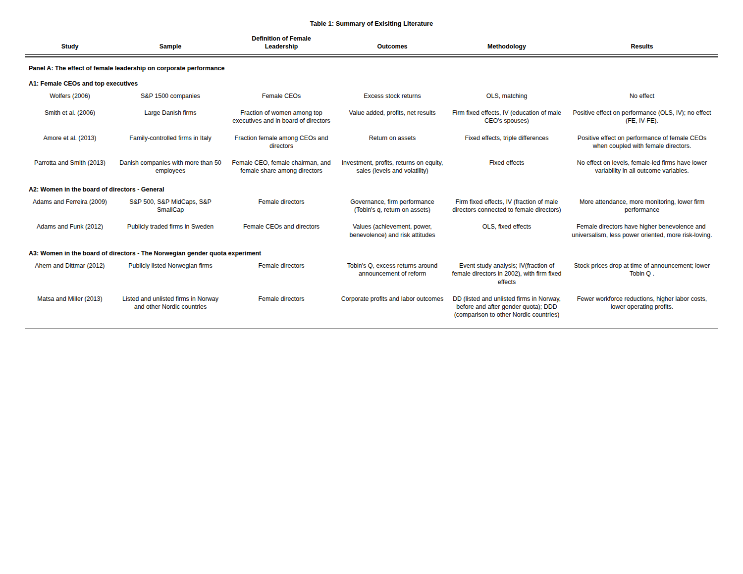Table 1: Summary of Exisiting Literature
| Study | Sample | Definition of Female Leadership | Outcomes | Methodology | Results |
| --- | --- | --- | --- | --- | --- |
| Panel A: The effect of female leadership on corporate performance |
| A1: Female CEOs and top executives |
| Wolfers (2006) | S&P 1500 companies | Female CEOs | Excess stock returns | OLS, matching | No effect |
| Smith et al. (2006) | Large Danish firms | Fraction of women among top executives and in board of directors | Value added, profits, net results | Firm fixed effects, IV (education of male CEO's spouses) | Positive effect on performance (OLS, IV); no effect (FE, IV-FE). |
| Amore et al. (2013) | Family-controlled firms in Italy | Fraction female among CEOs and directors | Return on assets | Fixed effects, triple differences | Positive effect on performance of female CEOs when coupled with female directors. |
| Parrotta and Smith (2013) | Danish companies with more than 50 employees | Female CEO, female chairman, and female share among directors | Investment, profits, returns on equity, sales (levels and volatility) | Fixed effects | No effect on levels, female-led firms have lower variability in all outcome variables. |
| A2: Women in the board of directors - General |
| Adams and Ferreira (2009) | S&P 500, S&P MidCaps, S&P SmallCap | Female directors | Governance, firm performance (Tobin's q, return on assets) | Firm fixed effects, IV (fraction of male directors connected to female directors) | More attendance, more monitoring, lower firm performance |
| Adams and Funk (2012) | Publicly traded firms in Sweden | Female CEOs and directors | Values (achievement, power, benevolence) and risk attitudes | OLS, fixed effects | Female directors have higher benevolence and universalism, less power oriented, more risk-loving. |
| A3: Women in the board of directors - The Norwegian gender quota experiment |
| Ahern and Dittmar (2012) | Publicly listed Norwegian firms | Female directors | Tobin's Q, excess returns around announcement of reform | Event study analysis; IV(fraction of female directors in 2002), with firm fixed effects | Stock prices drop at time of announcement; lower Tobin Q . |
| Matsa and Miller (2013) | Listed and unlisted firms in Norway and other Nordic countries | Female directors | Corporate profits and labor outcomes | DD (listed and unlisted firms in Norway, before and after gender quota); DDD (comparison to other Nordic countries) | Fewer workforce reductions, higher labor costs, lower operating profits. |